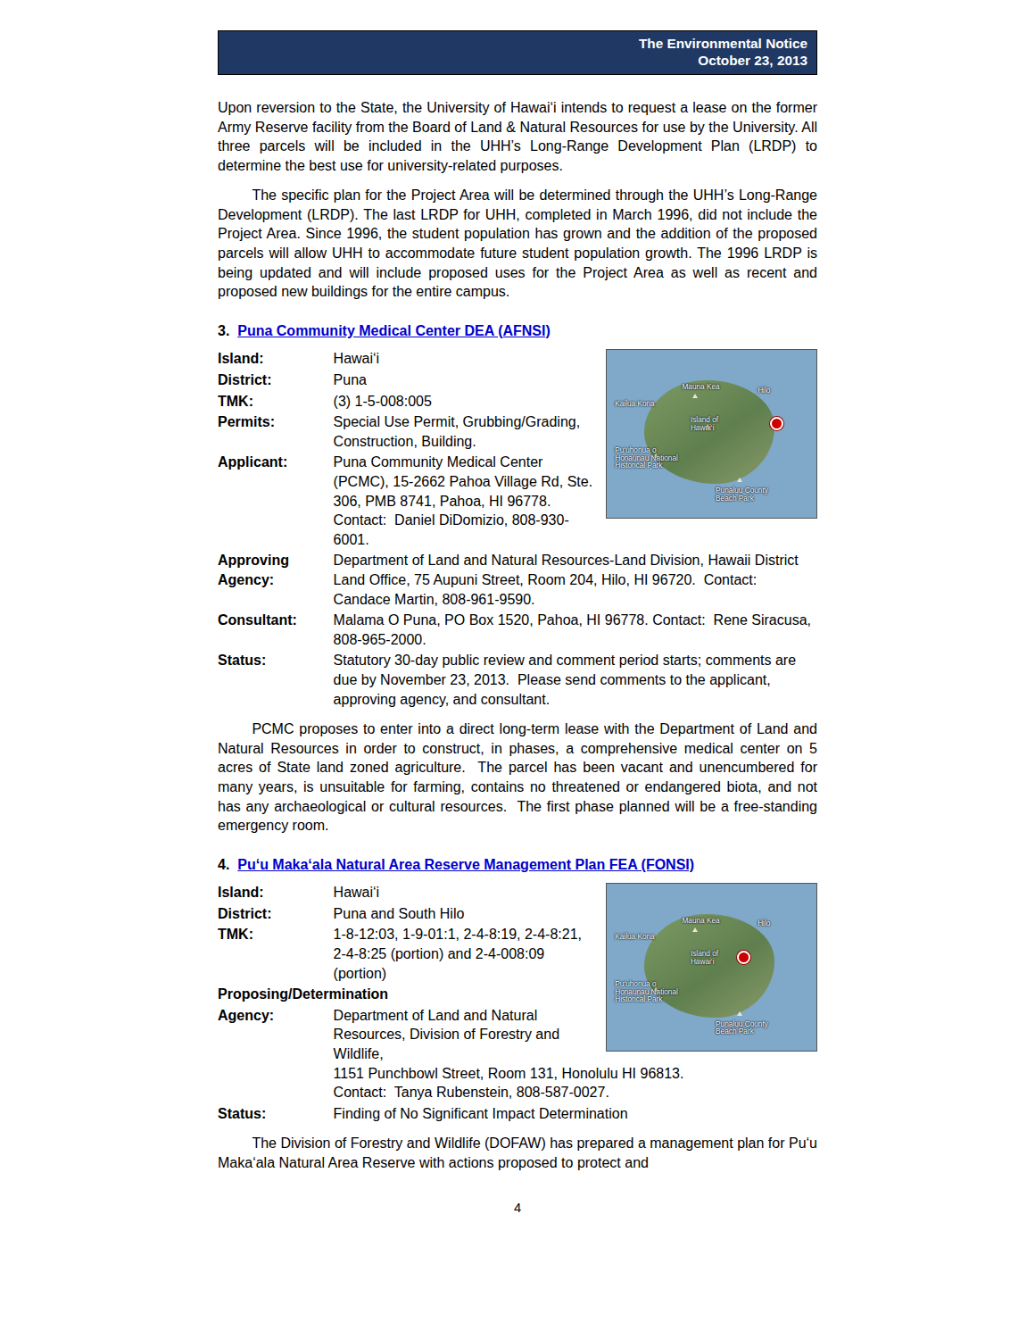The Environmental Notice
October 23, 2013
Upon reversion to the State, the University of Hawai‘i intends to request a lease on the former Army Reserve facility from the Board of Land & Natural Resources for use by the University. All three parcels will be included in the UHH’s Long-Range Development Plan (LRDP) to determine the best use for university-related purposes.
The specific plan for the Project Area will be determined through the UHH’s Long-Range Development (LRDP). The last LRDP for UHH, completed in March 1996, did not include the Project Area. Since 1996, the student population has grown and the addition of the proposed parcels will allow UHH to accommodate future student population growth. The 1996 LRDP is being updated and will include proposed uses for the Project Area as well as recent and proposed new buildings for the entire campus.
3. Puna Community Medical Center DEA (AFNSI)
Mauna Kea
Hilo
Kailua Kona
Island of
Hawai‘i
Pu‘uhonua o
Honaunau National
Historical Park
Punaluu County
Beach Park
Island:
Hawai‘i
District:
Puna
TMK:
(3) 1-5-008:005
Permits:
Special Use Permit, Grubbing/Grading, Construction, Building.
Applicant:
Puna Community Medical Center (PCMC), 15-2662 Pahoa Village Rd, Ste. 306, PMB 8741, Pahoa, HI 96778. Contact: Daniel DiDomizio, 808-930-6001.
Approving
Agency:
Department of Land and Natural Resources-Land Division, Hawaii District Land Office, 75 Aupuni Street, Room 204, Hilo, HI 96720. Contact: Candace Martin, 808-961-9590.
Consultant:
Malama O Puna, PO Box 1520, Pahoa, HI 96778. Contact: Rene Siracusa, 808-965-2000.
Status:
Statutory 30-day public review and comment period starts; comments are due by November 23, 2013. Please send comments to the applicant, approving agency, and consultant.
PCMC proposes to enter into a direct long-term lease with the Department of Land and Natural Resources in order to construct, in phases, a comprehensive medical center on 5 acres of State land zoned agriculture. The parcel has been vacant and unencumbered for many years, is unsuitable for farming, contains no threatened or endangered biota, and not has any archaeological or cultural resources. The first phase planned will be a free-standing emergency room.
4. Pu‘u Maka‘ala Natural Area Reserve Management Plan FEA (FONSI)
Mauna Kea
Hilo
Kailua Kona
Island of
Hawai‘i
Pu‘uhonua o
Honaunau National
Historical Park
Punaluu County
Beach Park
Island:
Hawai‘i
District:
Puna and South Hilo
TMK:
1-8-12:03, 1-9-01:1, 2-4-8:19, 2-4-8:21, 2-4-8:25 (portion) and 2-4-008:09 (portion)
Proposing/Determination
Agency:
Department of Land and Natural Resources, Division of Forestry and Wildlife,
1151 Punchbowl Street, Room 131, Honolulu HI 96813.
Contact: Tanya Rubenstein, 808-587-0027.
Status:
Finding of No Significant Impact Determination
The Division of Forestry and Wildlife (DOFAW) has prepared a management plan for Pu‘u Maka‘ala Natural Area Reserve with actions proposed to protect and
4